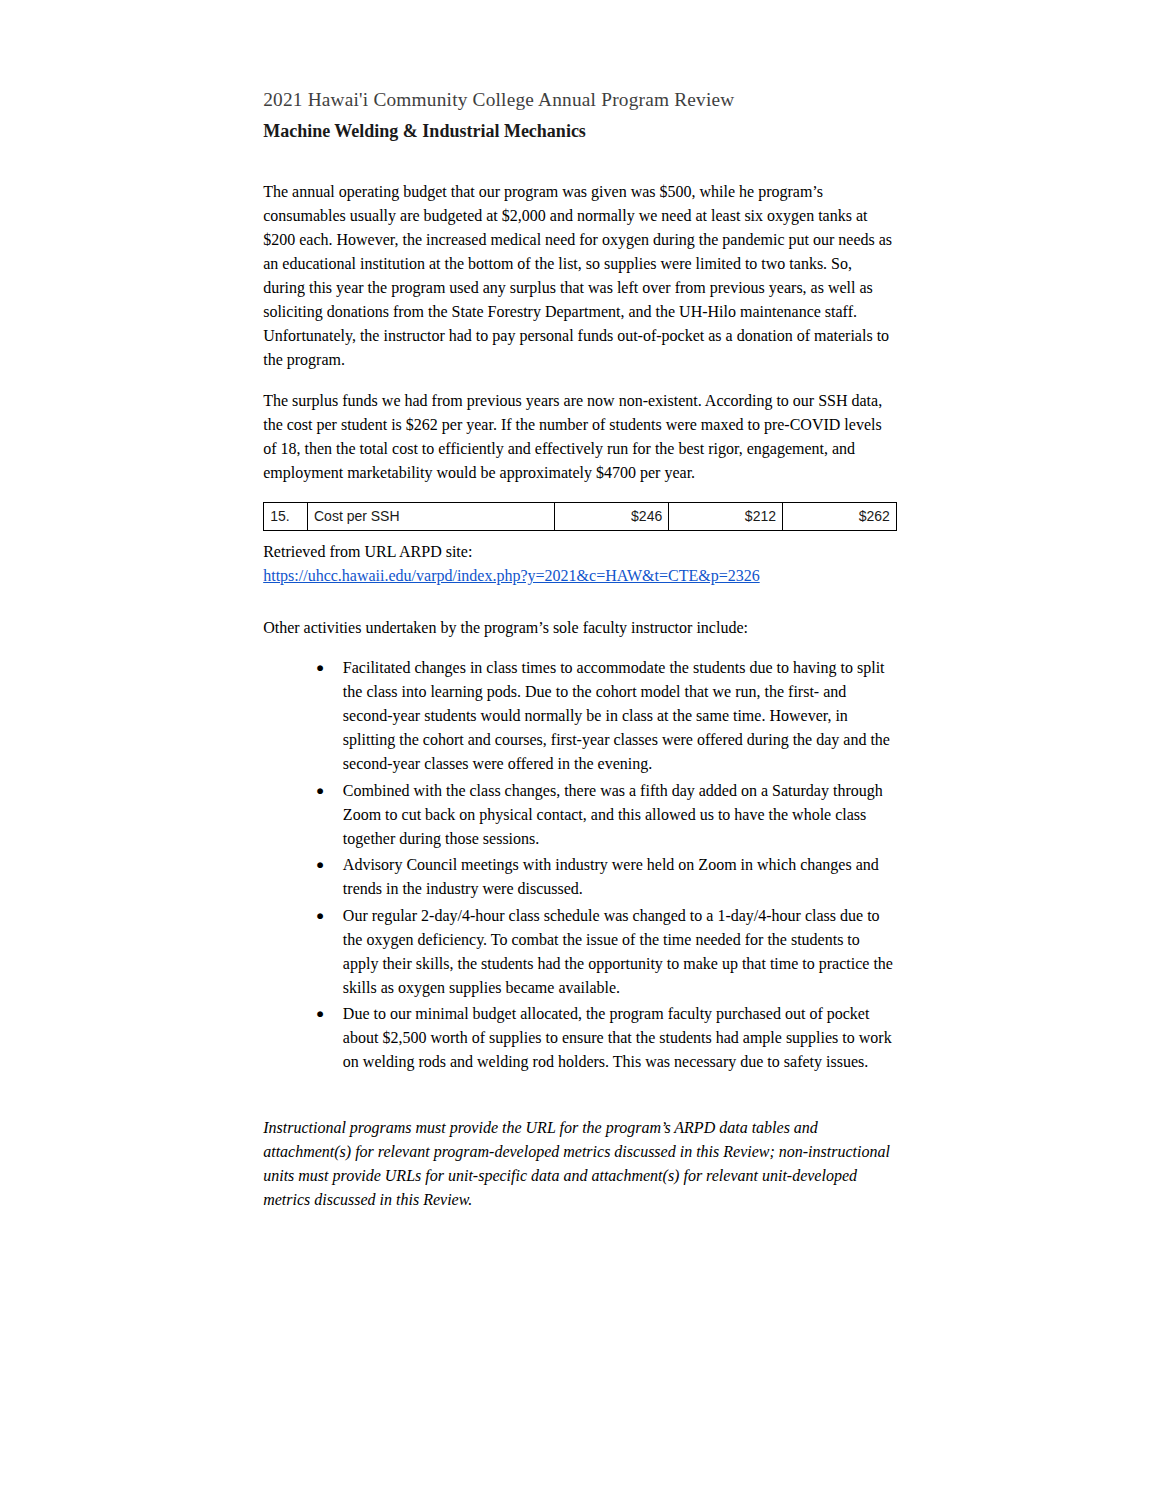2021 Hawai'i Community College Annual Program Review
Machine Welding & Industrial Mechanics
The annual operating budget that our program was given was $500, while he program’s consumables usually are budgeted at $2,000 and normally we need at least six oxygen tanks at $200 each. However, the increased medical need for oxygen during the pandemic put our needs as an educational institution at the bottom of the list, so supplies were limited to two tanks. So, during this year the program used any surplus that was left over from previous years, as well as soliciting donations from the State Forestry Department, and the UH-Hilo maintenance staff. Unfortunately, the instructor had to pay personal funds out-of-pocket as a donation of materials to the program.
The surplus funds we had from previous years are now non-existent. According to our SSH data, the cost per student is $262 per year. If the number of students were maxed to pre-COVID levels of 18, then the total cost to efficiently and effectively run for the best rigor, engagement, and employment marketability would be approximately $4700 per year.
| 15. | Cost per SSH | $246 | $212 | $262 |
Retrieved from URL ARPD site:
https://uhcc.hawaii.edu/varpd/index.php?y=2021&c=HAW&t=CTE&p=2326
Other activities undertaken by the program’s sole faculty instructor include:
Facilitated changes in class times to accommodate the students due to having to split the class into learning pods. Due to the cohort model that we run, the first- and second-year students would normally be in class at the same time. However, in splitting the cohort and courses, first-year classes were offered during the day and the second-year classes were offered in the evening.
Combined with the class changes, there was a fifth day added on a Saturday through Zoom to cut back on physical contact, and this allowed us to have the whole class together during those sessions.
Advisory Council meetings with industry were held on Zoom in which changes and trends in the industry were discussed.
Our regular 2-day/4-hour class schedule was changed to a 1-day/4-hour class due to the oxygen deficiency. To combat the issue of the time needed for the students to apply their skills, the students had the opportunity to make up that time to practice the skills as oxygen supplies became available.
Due to our minimal budget allocated, the program faculty purchased out of pocket about $2,500 worth of supplies to ensure that the students had ample supplies to work on welding rods and welding rod holders. This was necessary due to safety issues.
Instructional programs must provide the URL for the program’s ARPD data tables and attachment(s) for relevant program-developed metrics discussed in this Review; non-instructional units must provide URLs for unit-specific data and attachment(s) for relevant unit-developed metrics discussed in this Review.